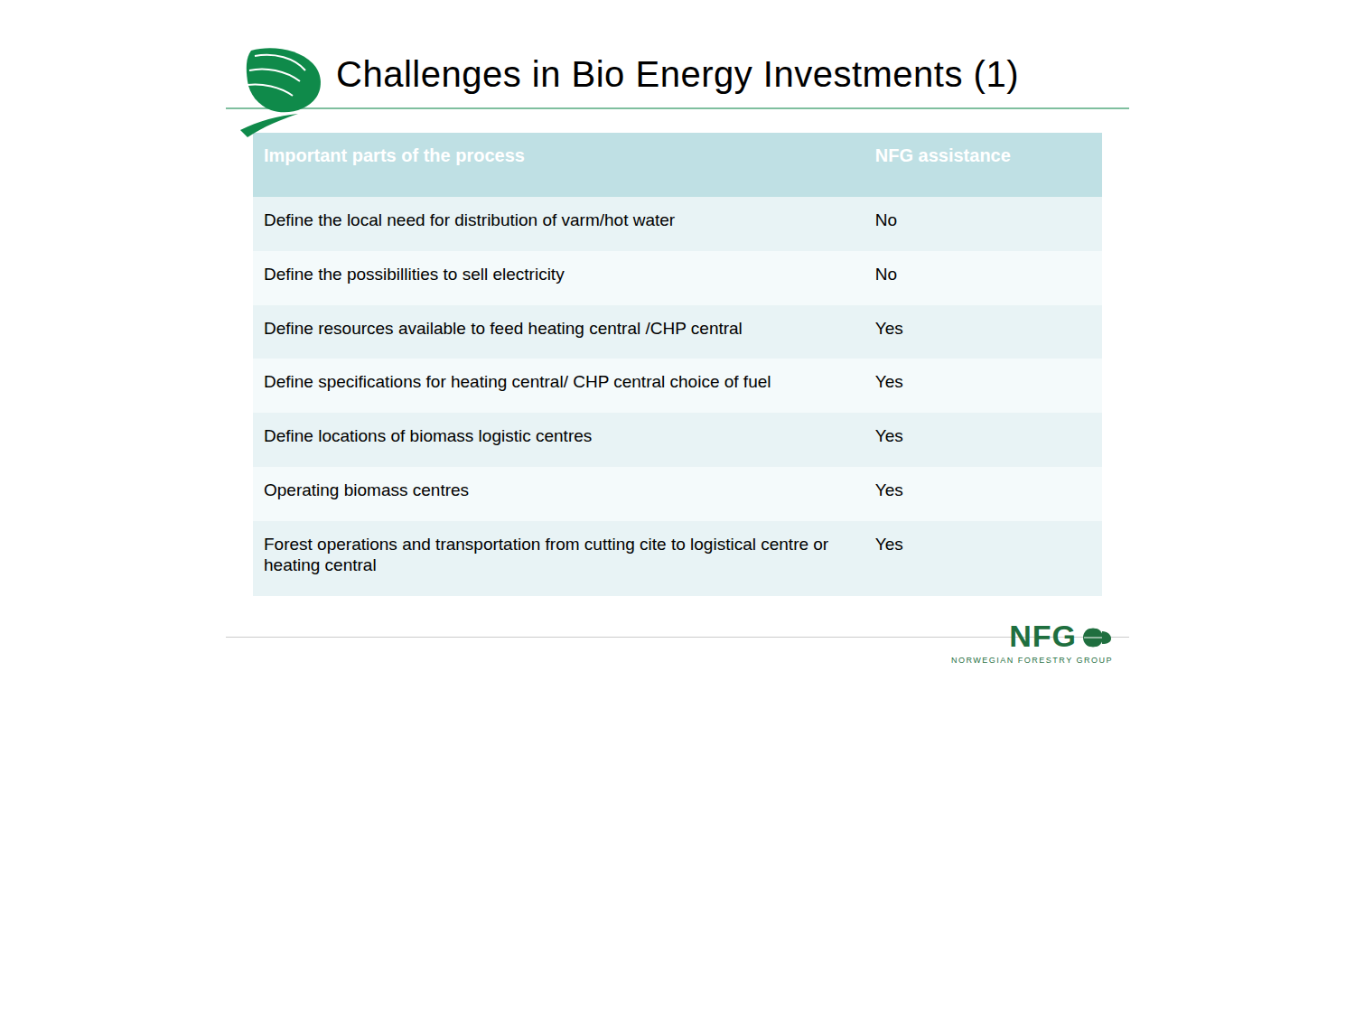Challenges in Bio Energy Investments (1)
| Important parts of the process | NFG assistance |
| --- | --- |
| Define the local need for distribution of varm/hot water | No |
| Define the possibillities to sell electricity | No |
| Define resources available to feed heating central /CHP central | Yes |
| Define specifications for heating central/ CHP central choice of fuel | Yes |
| Define locations of biomass logistic centres | Yes |
| Operating biomass centres | Yes |
| Forest operations and transportation from cutting cite to logistical centre or heating central | Yes |
NFG
NORWEGIAN FORESTRY GROUP